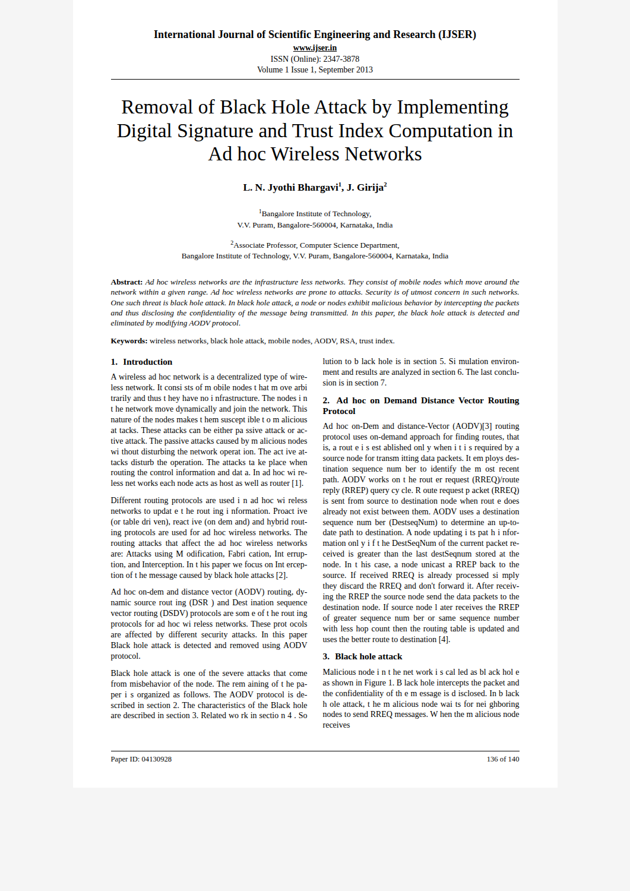International Journal of Scientific Engineering and Research (IJSER)
www.ijser.in
ISSN (Online): 2347-3878
Volume 1 Issue 1, September 2013
Removal of Black Hole Attack by Implementing Digital Signature and Trust Index Computation in Ad hoc Wireless Networks
L. N. Jyothi Bhargavi1, J. Girija2
1 Bangalore Institute of Technology,
V.V. Puram, Bangalore-560004, Karnataka, India
2 Associate Professor, Computer Science Department,
Bangalore Institute of Technology, V.V. Puram, Bangalore-560004, Karnataka, India
Abstract: Ad hoc wireless networks are the infrastructure less networks. They consist of mobile nodes which move around the network within a given range. Ad hoc wireless networks are prone to attacks. Security is of utmost concern in such networks. One such threat is black hole attack. In black hole attack, a node or nodes exhibit malicious behavior by intercepting the packets and thus disclosing the confidentiality of the message being transmitted. In this paper, the black hole attack is detected and eliminated by modifying AODV protocol.
Keywords: wireless networks, black hole attack, mobile nodes, AODV, RSA, trust index.
1. Introduction
A wireless ad hoc network is a decentralized type of wireless network. It consi sts of m obile nodes t hat m ove arbi trarily and thus t hey have no i nfrastructure. The nodes i n t he network move dynamically and join the network. This nature of the nodes makes t hem suscept ible t o m alicious at tacks. These attacks can be either pa ssive attack or active attack. The passive attacks caused by m alicious nodes wi thout disturbing the network operat ion. The act ive attacks disturb the operation. The attacks ta ke place when routing the control information and dat a. In ad hoc wi reless net works each node acts as host as well as router [1].
Different routing protocols are used i n ad hoc wi reless networks to updat e t he rout ing i nformation. Proact ive (or table dri ven), react ive (on dem and) and hybrid routing protocols are used for ad hoc wireless networks. The routing attacks that affect the ad hoc wireless networks are: Attacks using M odification, Fabri cation, Int erruption, and Interception. In t his paper we focus on Int erception of t he message caused by black hole attacks [2].
Ad hoc on-dem and distance vector (AODV) routing, dynamic source rout ing (DSR ) and Dest ination sequence vector routing (DSDV) protocols are som e of t he rout ing protocols for ad hoc wi reless networks. These prot ocols are affected by different security attacks. In this paper Black hole attack is detected and removed using AODV protocol.
Black hole attack is one of the severe attacks that come from misbehavior of the node. The rem aining of t he paper i s organized as follows. The AODV protocol is described in section 2. The characteristics of the Black hole are described in section 3. Related wo rk in sectio n 4 . So lution to b lack hole is in section 5. Si mulation environment and results are analyzed in section 6. The last conclusion is in section 7.
2. Ad hoc on Demand Distance Vector Routing Protocol
Ad hoc on-Dem and distance-Vector (AODV)[3] routing protocol uses on-demand approach for finding routes, that is, a rout e i s est ablished onl y when i t i s required by a source node for transm itting data packets. It em ploys destination sequence num ber to identify the m ost recent path. AODV works on t he rout er request (RREQ)/route reply (RREP) query cy cle. R oute request p acket (RREQ) is sent from source to destination node when rout e does already not exist between them. AODV uses a destination sequence num ber (DestseqNum) to determine an up-to-date path to destination. A node updating i ts pat h i nformation onl y i f t he DestSeqNum of the current packet received is greater than the last destSeqnum stored at the node. In t his case, a node unicast a RREP back to the source. If received RREQ is already processed si mply they discard the RREQ and don't forward it. After receiving the RREP the source node send the data packets to the destination node. If source node l ater receives the RREP of greater sequence num ber or same sequence number with less hop count then the routing table is updated and uses the better route to destination [4].
3. Black hole attack
Malicious node i n t he net work i s cal led as bl ack hol e as shown in Figure 1. B lack hole intercepts the packet and the confidentiality of th e m essage is d isclosed. In b lack h ole attack, t he m alicious node wai ts for nei ghboring nodes to send RREQ messages. W hen the m alicious node receives
Paper ID: 04130928
136 of 140